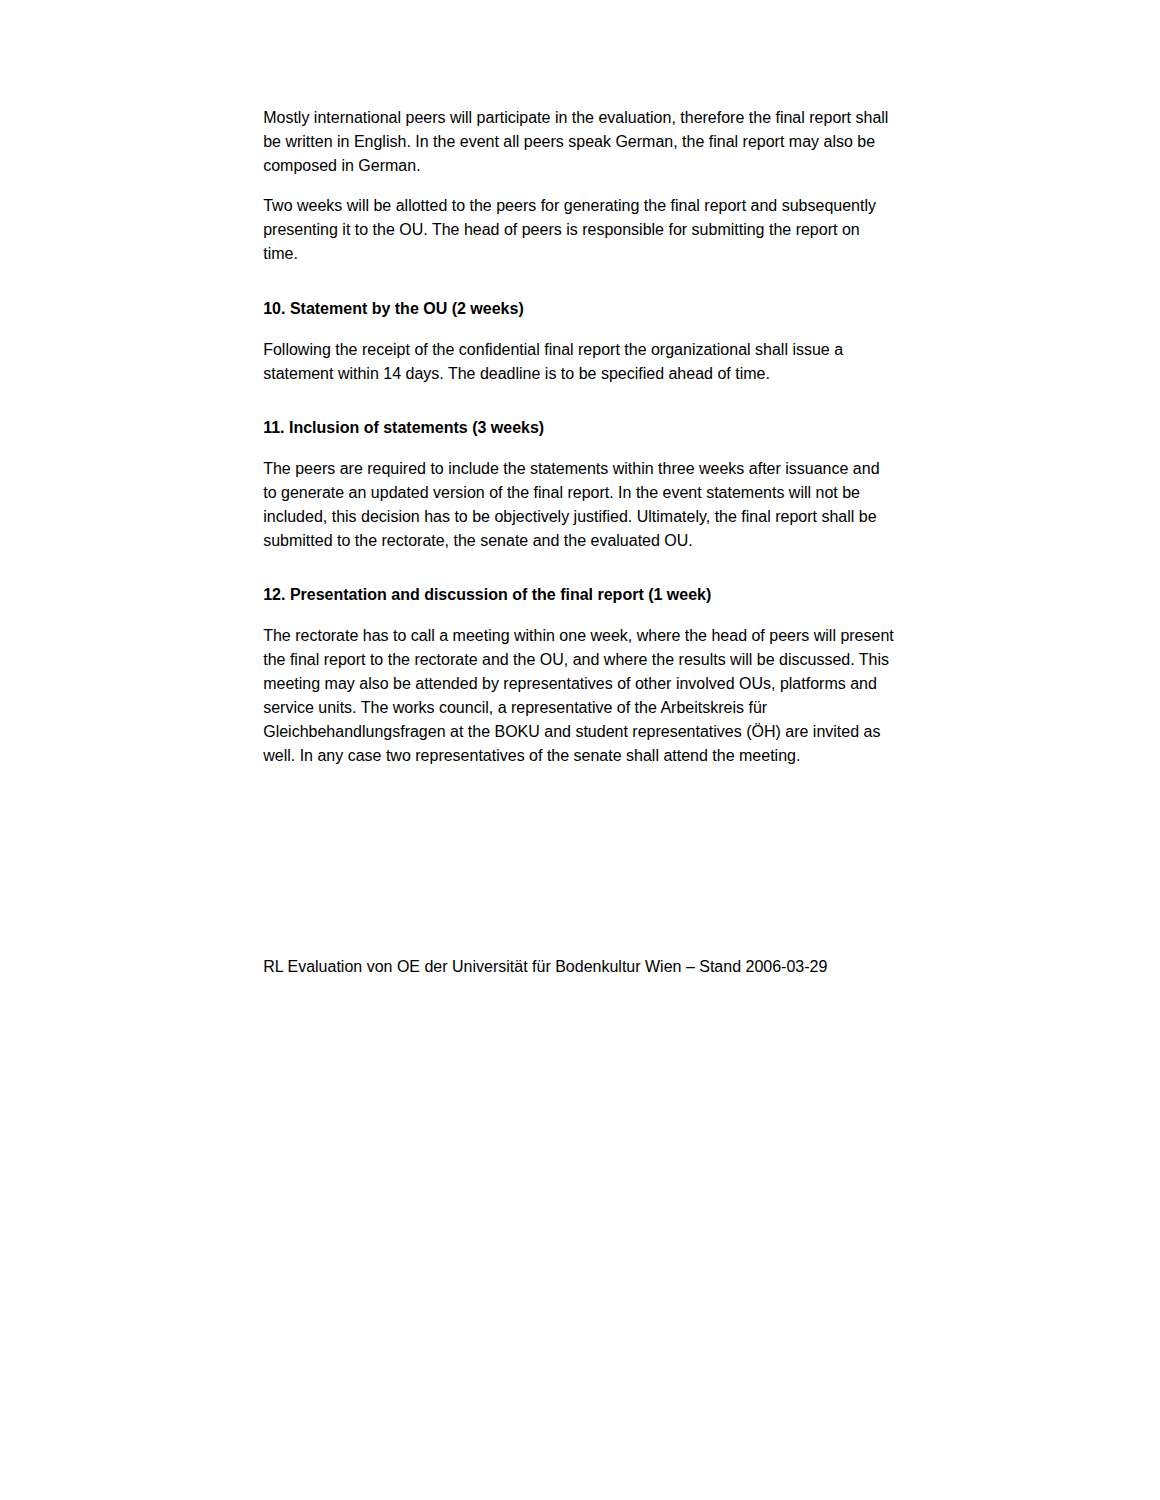Mostly international peers will participate in the evaluation, therefore the final report shall be written in English. In the event all peers speak German, the final report may also be composed in German.
Two weeks will be allotted to the peers for generating the final report and subsequently presenting it to the OU. The head of peers is responsible for submitting the report on time.
10. Statement by the OU (2 weeks)
Following the receipt of the confidential final report the organizational shall issue a statement within 14 days. The deadline is to be specified ahead of time.
11. Inclusion of statements (3 weeks)
The peers are required to include the statements within three weeks after issuance and to generate an updated version of the final report. In the event statements will not be included, this decision has to be objectively justified. Ultimately, the final report shall be submitted to the rectorate, the senate and the evaluated OU.
12. Presentation and discussion of the final report (1 week)
The rectorate has to call a meeting within one week, where the head of peers will present the final report to the rectorate and the OU, and where the results will be discussed. This meeting may also be attended by representatives of other involved OUs, platforms and service units. The works council, a representative of the Arbeitskreis für Gleichbehandlungsfragen at the BOKU and student representatives (ÖH) are invited as well. In any case two representatives of the senate shall attend the meeting.
RL Evaluation von OE der Universität für Bodenkultur Wien – Stand 2006-03-29